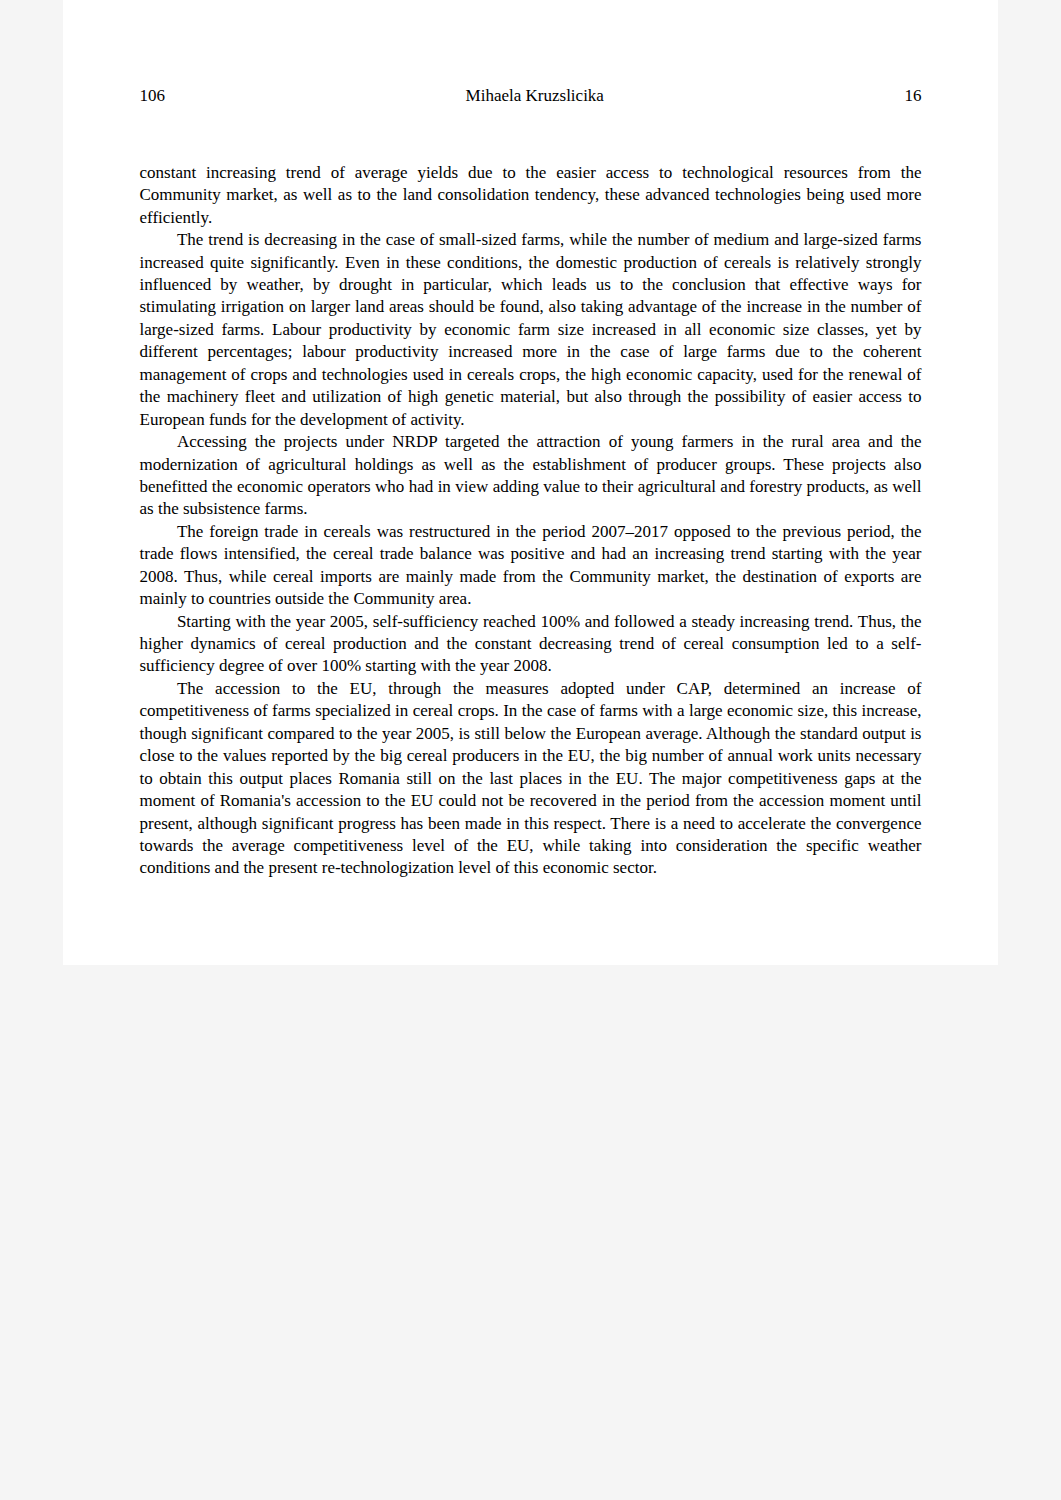106 Mihaela Kruzslicika 16
constant increasing trend of average yields due to the easier access to technological resources from the Community market, as well as to the land consolidation tendency, these advanced technologies being used more efficiently.
The trend is decreasing in the case of small-sized farms, while the number of medium and large-sized farms increased quite significantly. Even in these conditions, the domestic production of cereals is relatively strongly influenced by weather, by drought in particular, which leads us to the conclusion that effective ways for stimulating irrigation on larger land areas should be found, also taking advantage of the increase in the number of large-sized farms. Labour productivity by economic farm size increased in all economic size classes, yet by different percentages; labour productivity increased more in the case of large farms due to the coherent management of crops and technologies used in cereals crops, the high economic capacity, used for the renewal of the machinery fleet and utilization of high genetic material, but also through the possibility of easier access to European funds for the development of activity.
Accessing the projects under NRDP targeted the attraction of young farmers in the rural area and the modernization of agricultural holdings as well as the establishment of producer groups. These projects also benefitted the economic operators who had in view adding value to their agricultural and forestry products, as well as the subsistence farms.
The foreign trade in cereals was restructured in the period 2007–2017 opposed to the previous period, the trade flows intensified, the cereal trade balance was positive and had an increasing trend starting with the year 2008. Thus, while cereal imports are mainly made from the Community market, the destination of exports are mainly to countries outside the Community area.
Starting with the year 2005, self-sufficiency reached 100% and followed a steady increasing trend. Thus, the higher dynamics of cereal production and the constant decreasing trend of cereal consumption led to a self-sufficiency degree of over 100% starting with the year 2008.
The accession to the EU, through the measures adopted under CAP, determined an increase of competitiveness of farms specialized in cereal crops. In the case of farms with a large economic size, this increase, though significant compared to the year 2005, is still below the European average. Although the standard output is close to the values reported by the big cereal producers in the EU, the big number of annual work units necessary to obtain this output places Romania still on the last places in the EU. The major competitiveness gaps at the moment of Romania's accession to the EU could not be recovered in the period from the accession moment until present, although significant progress has been made in this respect. There is a need to accelerate the convergence towards the average competitiveness level of the EU, while taking into consideration the specific weather conditions and the present re-technologization level of this economic sector.